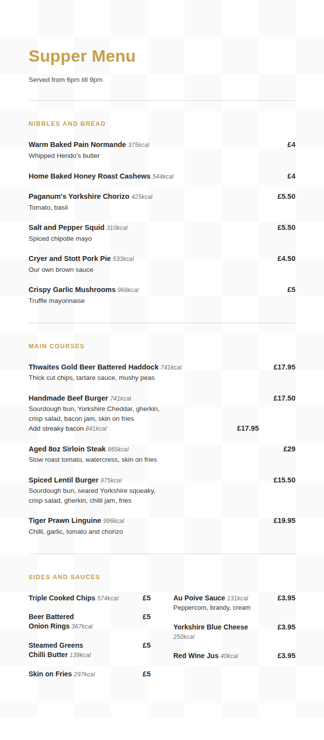Supper Menu
Served from 6pm till 9pm
Nibbles and Bread
Warm Baked Pain Normande 375kcal
Whipped Hendo's butter
£4
Home Baked Honey Roast Cashews 544kcal
£4
Paganum's Yorkshire Chorizo 425kcal
Tomato, basil
£5.50
Salt and Pepper Squid 310kcal
Spiced chipotle mayo
£5.50
Cryer and Stott Pork Pie 533kcal
Our own brown sauce
£4.50
Crispy Garlic Mushrooms 968kcal
Truffle mayonnaise
£5
Main Courses
Thwaites Gold Beer Battered Haddock 741kcal
Thick cut chips, tartare sauce, mushy peas
£17.95
Handmade Beef Burger 741kcal
Sourdough bun, Yorkshire Cheddar, gherkin,
crisp salad, bacon jam, skin on fries
Add streaky bacon 841kcal
£17.95
£17.50
Aged 8oz Sirloin Steak 865kcal
Slow roast tomato, watercress, skin on fries
£29
Spiced Lentil Burger 975kcal
Sourdough bun, seared Yorkshire squeaky,
crisp salad, gherkin, chilli jam, fries
£15.50
Tiger Prawn Linguine 996kcal
Chilli, garlic, tomato and chorizo
£19.95
Sides and Sauces
Triple Cooked Chips 574kcal
£5
Beer Battered
Onion Rings 367kcal
£5
Steamed Greens
Chilli Butter 139kcal
£5
Skin on Fries 297kcal
£5
Au Poive Sauce 131kcal
Peppercorn, brandy, cream
£3.95
Yorkshire Blue Cheese 250kcal
£3.95
Red Wine Jus 40kcal
£3.95